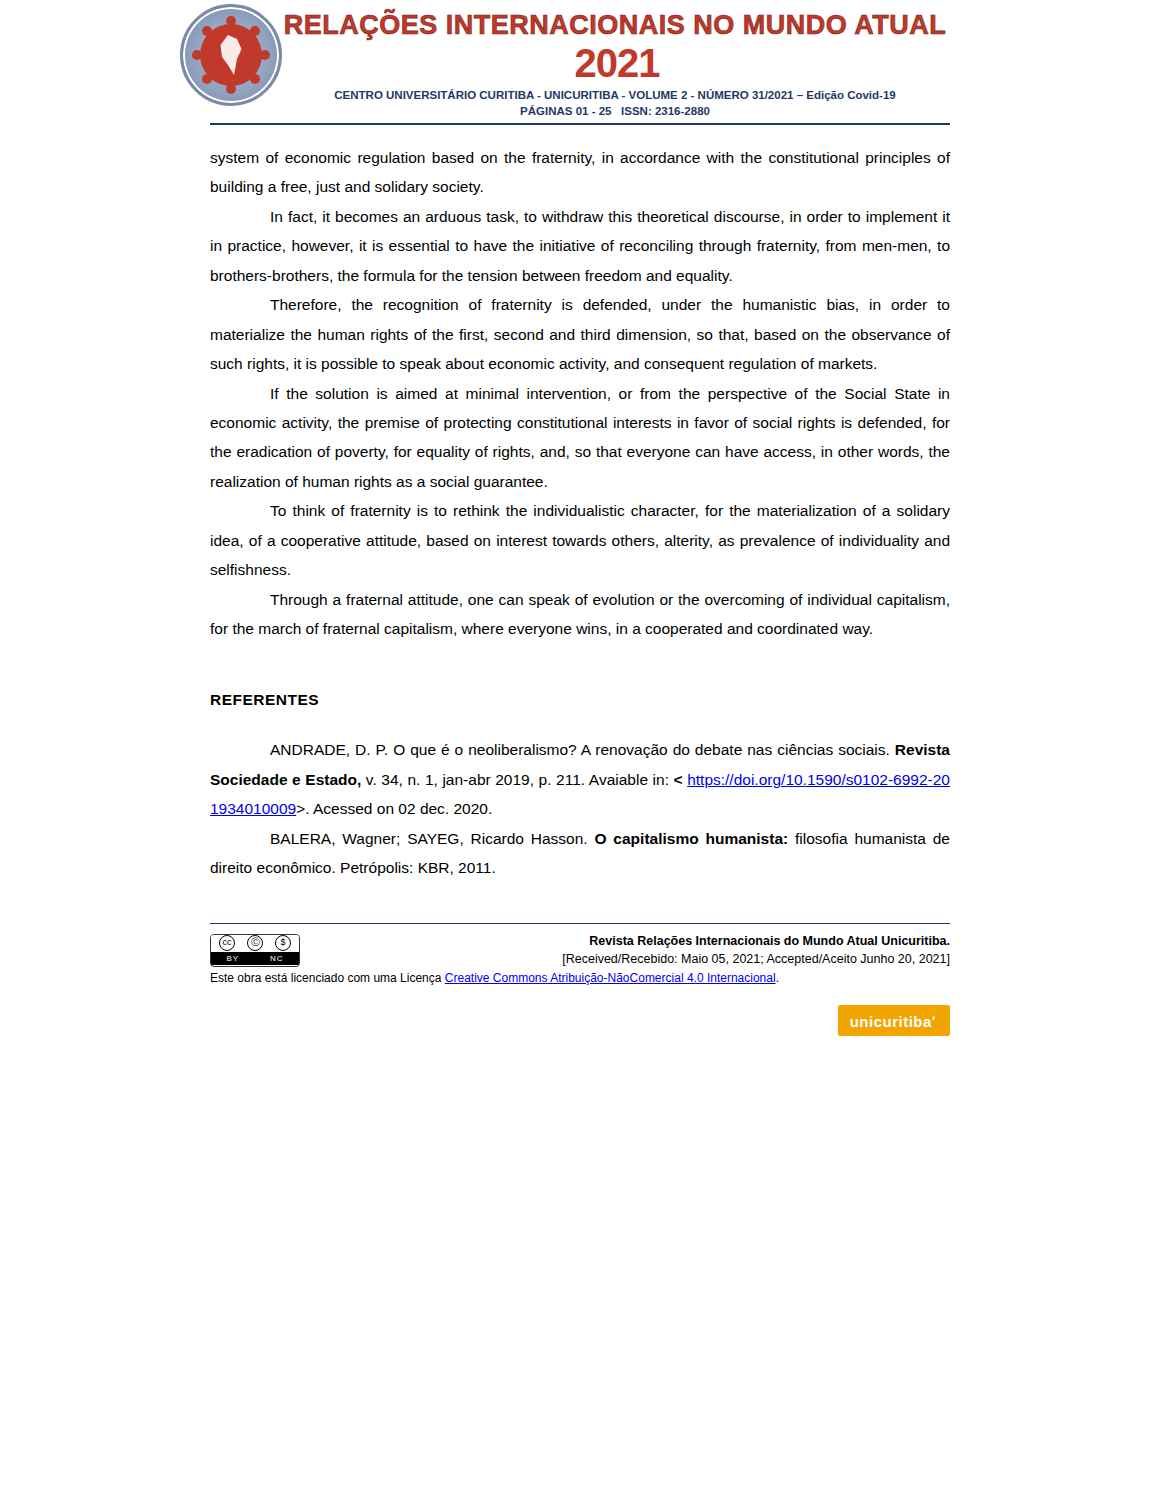Relações Internacionais no Mundo Atual 2021
CENTRO UNIVERSITÁRIO CURITIBA - UNICURITIBA - VOLUME 2 - NÚMERO 31/2021 – Edição Covid-19
PÁGINAS 01 - 25 ISSN: 2316-2880
system of economic regulation based on the fraternity, in accordance with the constitutional principles of building a free, just and solidary society.
In fact, it becomes an arduous task, to withdraw this theoretical discourse, in order to implement it in practice, however, it is essential to have the initiative of reconciling through fraternity, from men-men, to brothers-brothers, the formula for the tension between freedom and equality.
Therefore, the recognition of fraternity is defended, under the humanistic bias, in order to materialize the human rights of the first, second and third dimension, so that, based on the observance of such rights, it is possible to speak about economic activity, and consequent regulation of markets.
If the solution is aimed at minimal intervention, or from the perspective of the Social State in economic activity, the premise of protecting constitutional interests in favor of social rights is defended, for the eradication of poverty, for equality of rights, and, so that everyone can have access, in other words, the realization of human rights as a social guarantee.
To think of fraternity is to rethink the individualistic character, for the materialization of a solidary idea, of a cooperative attitude, based on interest towards others, alterity, as prevalence of individuality and selfishness.
Through a fraternal attitude, one can speak of evolution or the overcoming of individual capitalism, for the march of fraternal capitalism, where everyone wins, in a cooperated and coordinated way.
REFERENTES
ANDRADE, D. P. O que é o neoliberalismo? A renovação do debate nas ciências sociais. Revista Sociedade e Estado, v. 34, n. 1, jan-abr 2019, p. 211. Avaiable in: < https://doi.org/10.1590/s0102-6992-201934010009>. Acessed on 02 dec. 2020.
BALERA, Wagner; SAYEG, Ricardo Hasson. O capitalismo humanista: filosofia humanista de direito econômico. Petrópolis: KBR, 2011.
ccⒸ$
BY NC
Revista Relações Internacionais do Mundo Atual Unicuritiba.
[Received/Recebido: Maio 05, 2021; Accepted/Aceito Junho 20, 2021]
Este obra está licenciado com uma Licença Creative Commons Atribuição-NãoComercial 4.0 Internacional.
unicuritiba›